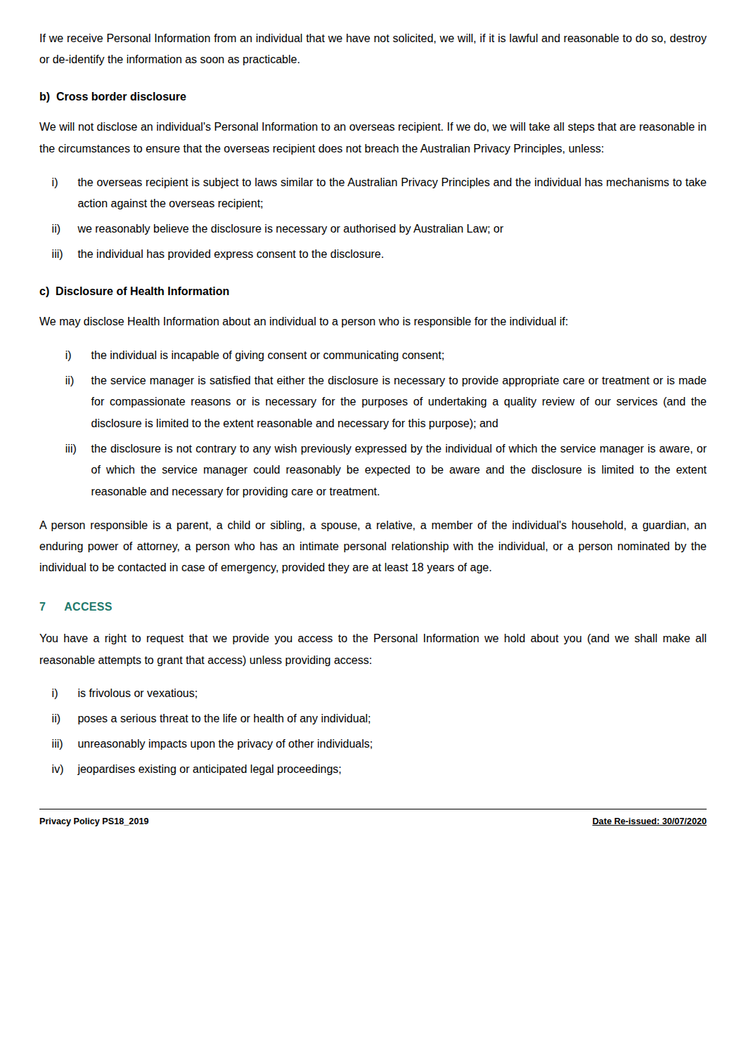If we receive Personal Information from an individual that we have not solicited, we will, if it is lawful and reasonable to do so, destroy or de-identify the information as soon as practicable.
b) Cross border disclosure
We will not disclose an individual's Personal Information to an overseas recipient. If we do, we will take all steps that are reasonable in the circumstances to ensure that the overseas recipient does not breach the Australian Privacy Principles, unless:
i) the overseas recipient is subject to laws similar to the Australian Privacy Principles and the individual has mechanisms to take action against the overseas recipient;
ii) we reasonably believe the disclosure is necessary or authorised by Australian Law; or
iii) the individual has provided express consent to the disclosure.
c) Disclosure of Health Information
We may disclose Health Information about an individual to a person who is responsible for the individual if:
i) the individual is incapable of giving consent or communicating consent;
ii) the service manager is satisfied that either the disclosure is necessary to provide appropriate care or treatment or is made for compassionate reasons or is necessary for the purposes of undertaking a quality review of our services (and the disclosure is limited to the extent reasonable and necessary for this purpose); and
iii) the disclosure is not contrary to any wish previously expressed by the individual of which the service manager is aware, or of which the service manager could reasonably be expected to be aware and the disclosure is limited to the extent reasonable and necessary for providing care or treatment.
A person responsible is a parent, a child or sibling, a spouse, a relative, a member of the individual's household, a guardian, an enduring power of attorney, a person who has an intimate personal relationship with the individual, or a person nominated by the individual to be contacted in case of emergency, provided they are at least 18 years of age.
7 ACCESS
You have a right to request that we provide you access to the Personal Information we hold about you (and we shall make all reasonable attempts to grant that access) unless providing access:
i) is frivolous or vexatious;
ii) poses a serious threat to the life or health of any individual;
iii) unreasonably impacts upon the privacy of other individuals;
iv) jeopardises existing or anticipated legal proceedings;
Privacy Policy PS18_2019 Date Re-issued: 30/07/2020